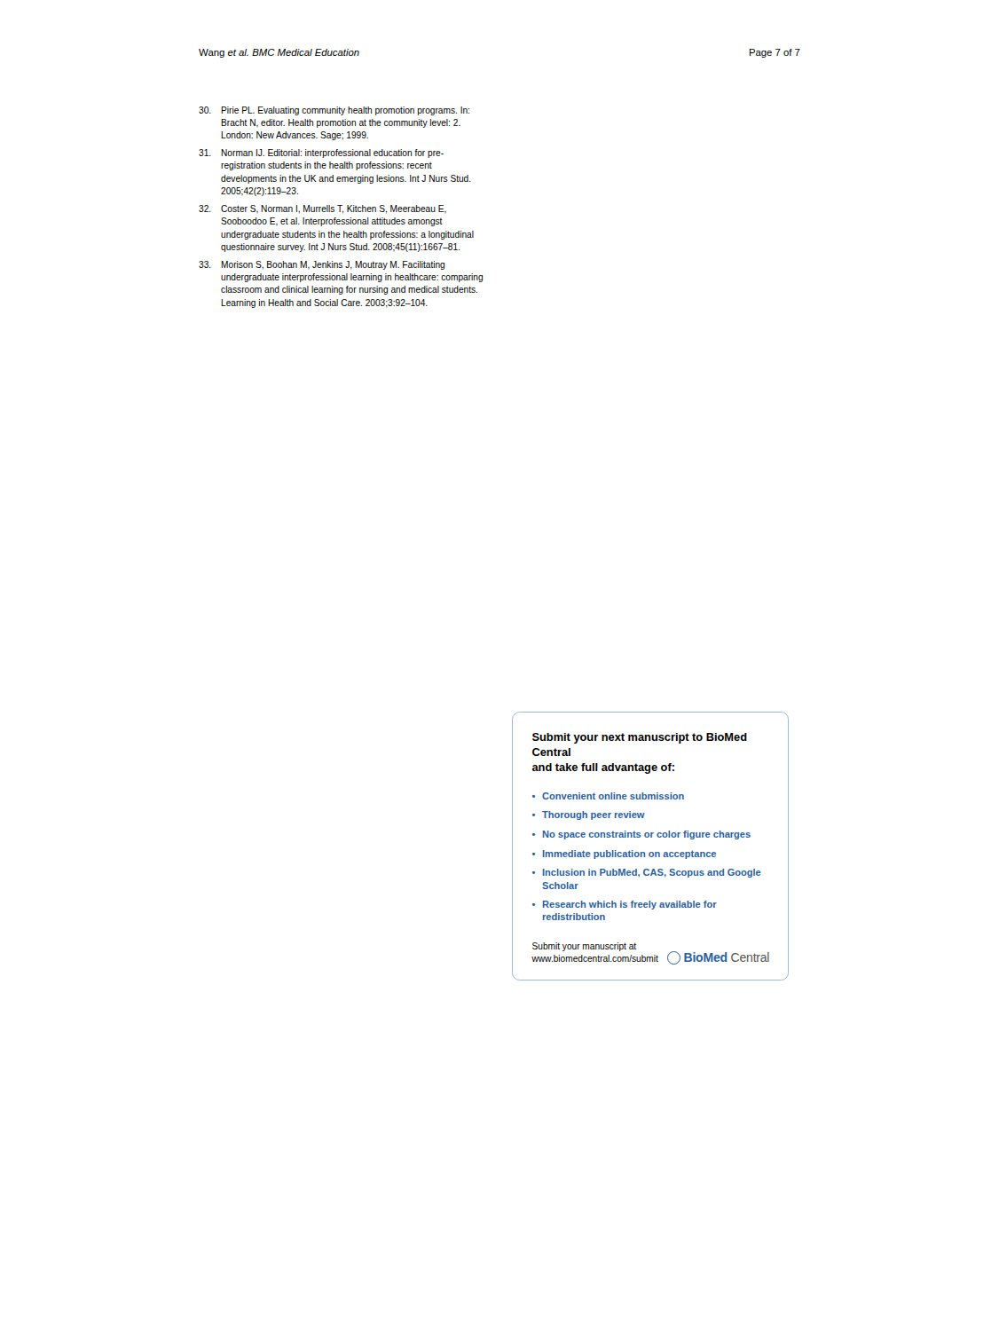Wang et al. BMC Medical Education
Page 7 of 7
30.
Pirie PL. Evaluating community health promotion programs. In: Bracht N, editor. Health promotion at the community level: 2. London: New Advances. Sage; 1999.
31.
Norman IJ. Editorial: interprofessional education for pre-registration students in the health professions: recent developments in the UK and emerging lesions. Int J Nurs Stud. 2005;42(2):119–23.
32.
Coster S, Norman I, Murrells T, Kitchen S, Meerabeau E, Sooboodoo E, et al. Interprofessional attitudes amongst undergraduate students in the health professions: a longitudinal questionnaire survey. Int J Nurs Stud. 2008;45(11):1667–81.
33.
Morison S, Boohan M, Jenkins J, Moutray M. Facilitating undergraduate interprofessional learning in healthcare: comparing classroom and clinical learning for nursing and medical students. Learning in Health and Social Care. 2003;3:92–104.
Submit your next manuscript to BioMed Central
and take full advantage of:
Convenient online submission
Thorough peer review
No space constraints or color figure charges
Immediate publication on acceptance
Inclusion in PubMed, CAS, Scopus and Google Scholar
Research which is freely available for redistribution
Submit your manuscript at
www.biomedcentral.com/submit
BioMed Central